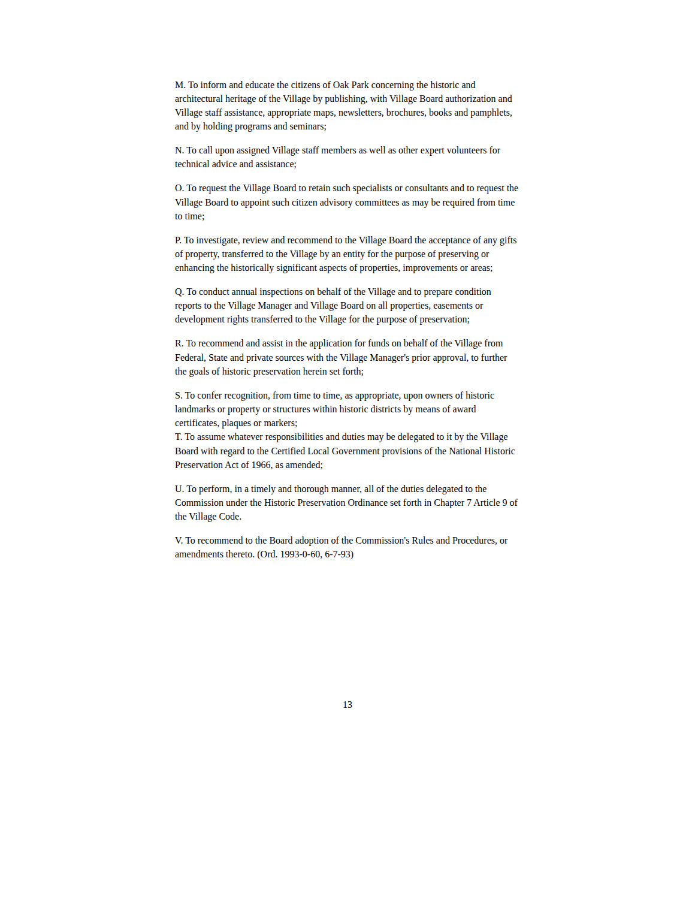M. To inform and educate the citizens of Oak Park concerning the historic and architectural heritage of the Village by publishing, with Village Board authorization and Village staff assistance, appropriate maps, newsletters, brochures, books and pamphlets, and by holding programs and seminars;
N. To call upon assigned Village staff members as well as other expert volunteers for technical advice and assistance;
O. To request the Village Board to retain such specialists or consultants and to request the Village Board to appoint such citizen advisory committees as may be required from time to time;
P. To investigate, review and recommend to the Village Board the acceptance of any gifts of property, transferred to the Village by an entity for the purpose of preserving or enhancing the historically significant aspects of properties, improvements or areas;
Q. To conduct annual inspections on behalf of the Village and to prepare condition reports to the Village Manager and Village Board on all properties, easements or development rights transferred to the Village for the purpose of preservation;
R. To recommend and assist in the application for funds on behalf of the Village from Federal, State and private sources with the Village Manager's prior approval, to further the goals of historic preservation herein set forth;
S. To confer recognition, from time to time, as appropriate, upon owners of historic landmarks or property or structures within historic districts by means of award certificates, plaques or markers;
T. To assume whatever responsibilities and duties may be delegated to it by the Village Board with regard to the Certified Local Government provisions of the National Historic Preservation Act of 1966, as amended;
U. To perform, in a timely and thorough manner, all of the duties delegated to the Commission under the Historic Preservation Ordinance set forth in Chapter 7 Article 9 of the Village Code.
V. To recommend to the Board adoption of the Commission's Rules and Procedures, or amendments thereto. (Ord. 1993-0-60, 6-7-93)
13